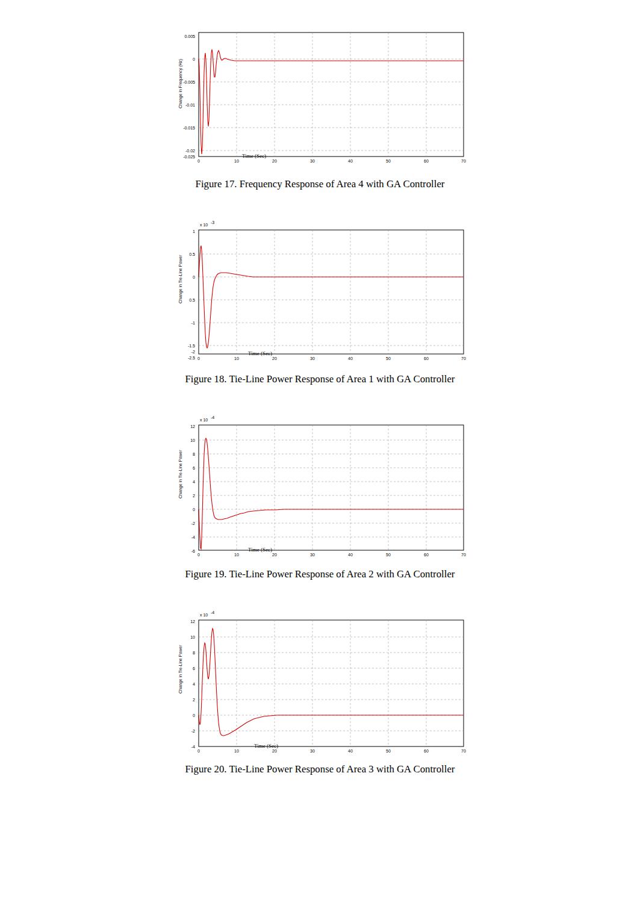0.005 0 -0.005 -0.01 -0.015 -0.02 -0.025 Change in Frequency (Hz) 0 10 20 30 40 50 60 70 Time (Sec)
Figure 17. Frequency Response of Area 4 with GA Controller
x 10 -3 1 0.5 0 0.5 -1 -1.5 -2 -2.5 Change in Tie-Line Power 0 10 20 30 40 50 60 70 Time (Sec)
Figure 18. Tie-Line Power Response of Area 1 with GA Controller
x 10 -4 12 10 8 6 4 2 0 -2 -4 -6 Change in Tie-Line Power 0 10 20 30 40 50 60 70 Time (Sec)
Figure 19. Tie-Line Power Response of Area 2 with GA Controller
x 10 -4 12 10 8 6 4 2 0 -2 -4 Change in Tie-Line Power 0 10 20 30 40 50 60 70 Time (Sec)
Figure 20. Tie-Line Power Response of Area 3 with GA Controller